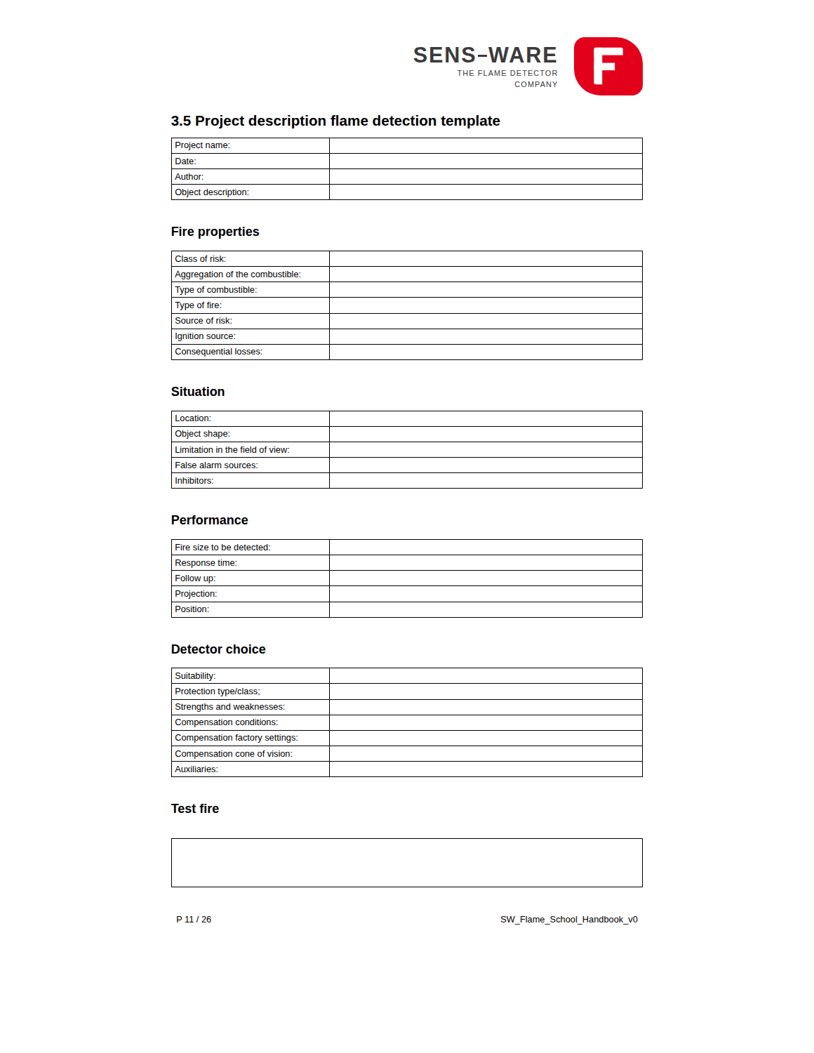SENS WARE
THE FLAME DETECTOR
COMPANY
3.5 Project description flame detection template
| Project name: | |
| Date: | |
| Author: | |
| Object description: | |
Fire properties
| Class of risk: | |
| Aggregation of the combustible: | |
| Type of combustible: | |
| Type of fire: | |
| Source of risk: | |
| Ignition source: | |
| Consequential losses: | |
Situation
| Location: | |
| Object shape: | |
| Limitation in the field of view: | |
| False alarm sources: | |
| Inhibitors: | |
Performance
| Fire size to be detected: | |
| Response time: | |
| Follow up: | |
| Projection: | |
| Position: | |
Detector choice
| Suitability: | |
| Protection type/class; | |
| Strengths and weaknesses: | |
| Compensation conditions: | |
| Compensation factory settings: | |
| Compensation cone of vision: | |
| Auxiliaries: | |
Test fire
P 11 / 26
SW_Flame_School_Handbook_v0